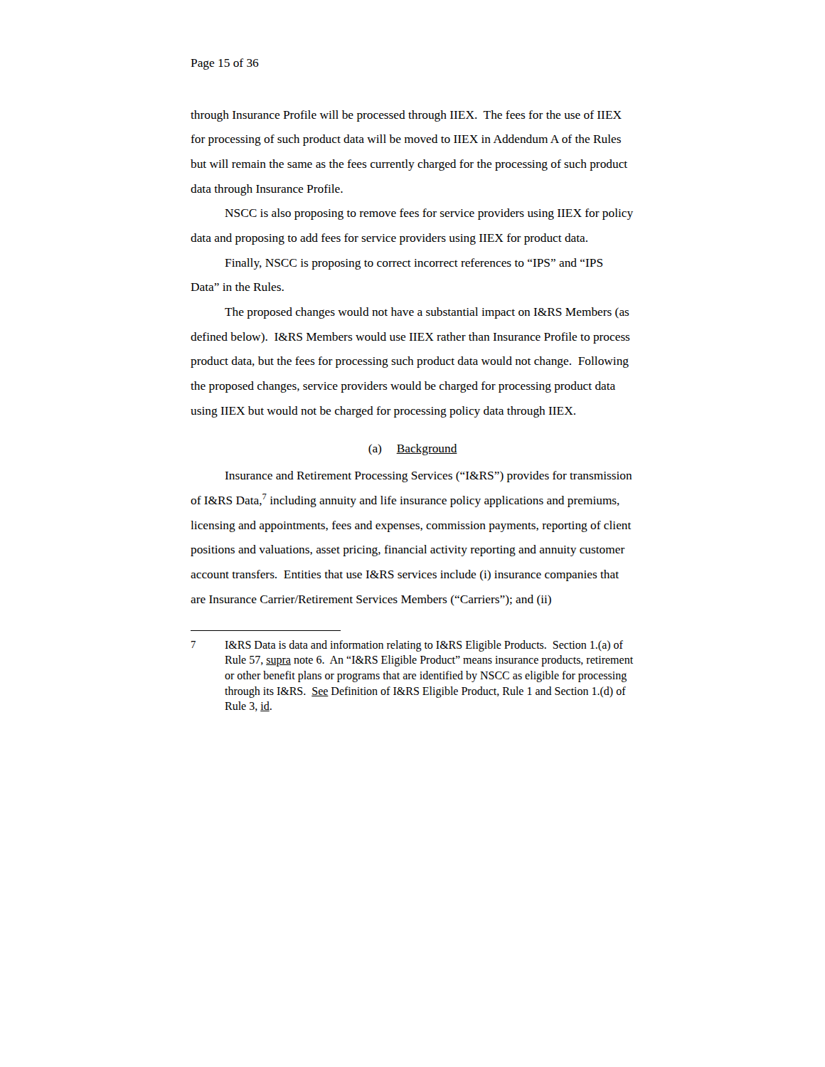Page 15 of 36
through Insurance Profile will be processed through IIEX. The fees for the use of IIEX for processing of such product data will be moved to IIEX in Addendum A of the Rules but will remain the same as the fees currently charged for the processing of such product data through Insurance Profile.
NSCC is also proposing to remove fees for service providers using IIEX for policy data and proposing to add fees for service providers using IIEX for product data.
Finally, NSCC is proposing to correct incorrect references to “IPS” and “IPS Data” in the Rules.
The proposed changes would not have a substantial impact on I&RS Members (as defined below). I&RS Members would use IIEX rather than Insurance Profile to process product data, but the fees for processing such product data would not change. Following the proposed changes, service providers would be charged for processing product data using IIEX but would not be charged for processing policy data through IIEX.
(a) Background
Insurance and Retirement Processing Services (“I&RS”) provides for transmission of I&RS Data,7 including annuity and life insurance policy applications and premiums, licensing and appointments, fees and expenses, commission payments, reporting of client positions and valuations, asset pricing, financial activity reporting and annuity customer account transfers. Entities that use I&RS services include (i) insurance companies that are Insurance Carrier/Retirement Services Members (“Carriers”); and (ii)
7
I&RS Data is data and information relating to I&RS Eligible Products. Section 1.(a) of Rule 57, supra note 6. An “I&RS Eligible Product” means insurance products, retirement or other benefit plans or programs that are identified by NSCC as eligible for processing through its I&RS. See Definition of I&RS Eligible Product, Rule 1 and Section 1.(d) of Rule 3, id.